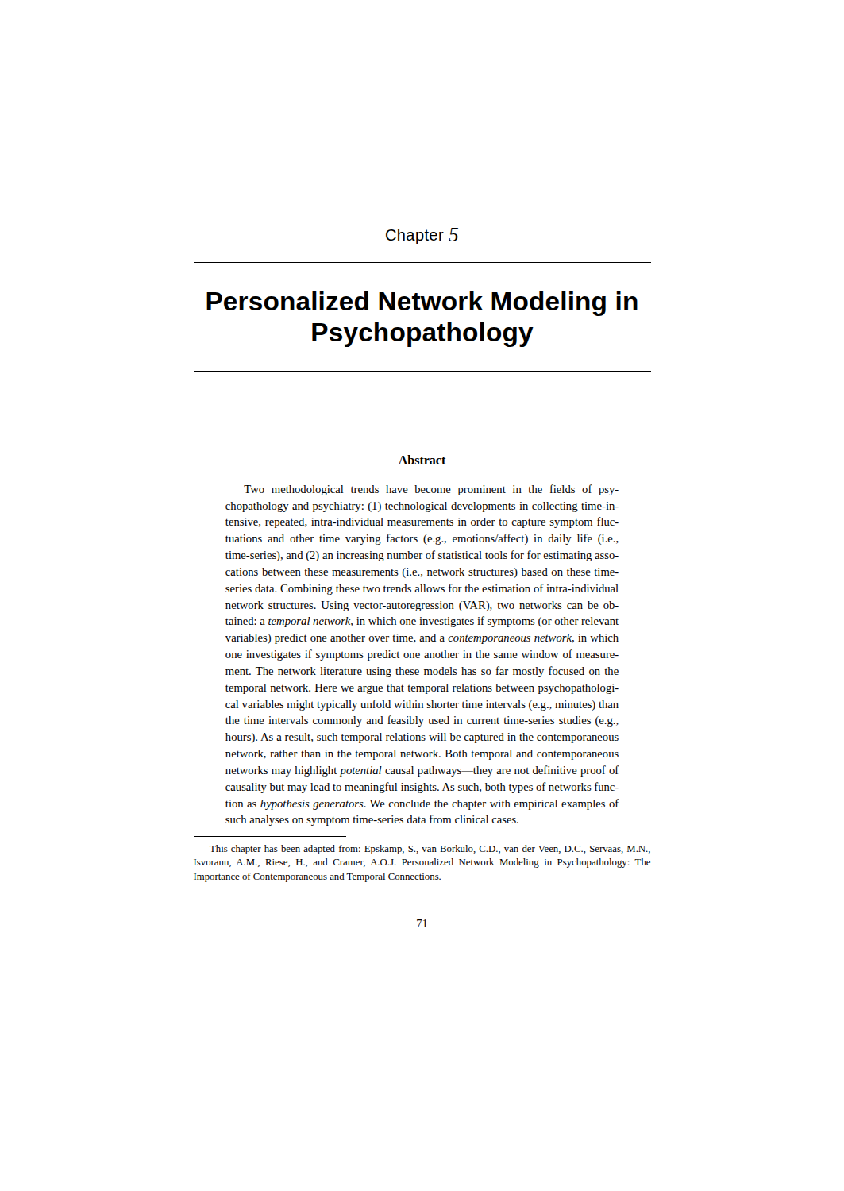Chapter 5
Personalized Network Modeling in
Psychopathology
Abstract
Two methodological trends have become prominent in the fields of psychopathology and psychiatry: (1) technological developments in collecting time-intensive, repeated, intra-individual measurements in order to capture symptom fluctuations and other time varying factors (e.g., emotions/affect) in daily life (i.e., time-series), and (2) an increasing number of statistical tools for for estimating assocations between these measurements (i.e., network structures) based on these time-series data. Combining these two trends allows for the estimation of intra-individual network structures. Using vector-autoregression (VAR), two networks can be obtained: a temporal network, in which one investigates if symptoms (or other relevant variables) predict one another over time, and a contemporaneous network, in which one investigates if symptoms predict one another in the same window of measurement. The network literature using these models has so far mostly focused on the temporal network. Here we argue that temporal relations between psychopathological variables might typically unfold within shorter time intervals (e.g., minutes) than the time intervals commonly and feasibly used in current time-series studies (e.g., hours). As a result, such temporal relations will be captured in the contemporaneous network, rather than in the temporal network. Both temporal and contemporaneous networks may highlight potential causal pathways—they are not definitive proof of causality but may lead to meaningful insights. As such, both types of networks function as hypothesis generators. We conclude the chapter with empirical examples of such analyses on symptom time-series data from clinical cases.
This chapter has been adapted from: Epskamp, S., van Borkulo, C.D., van der Veen, D.C., Servaas, M.N., Isvoranu, A.M., Riese, H., and Cramer, A.O.J. Personalized Network Modeling in Psychopathology: The Importance of Contemporaneous and Temporal Connections.
71